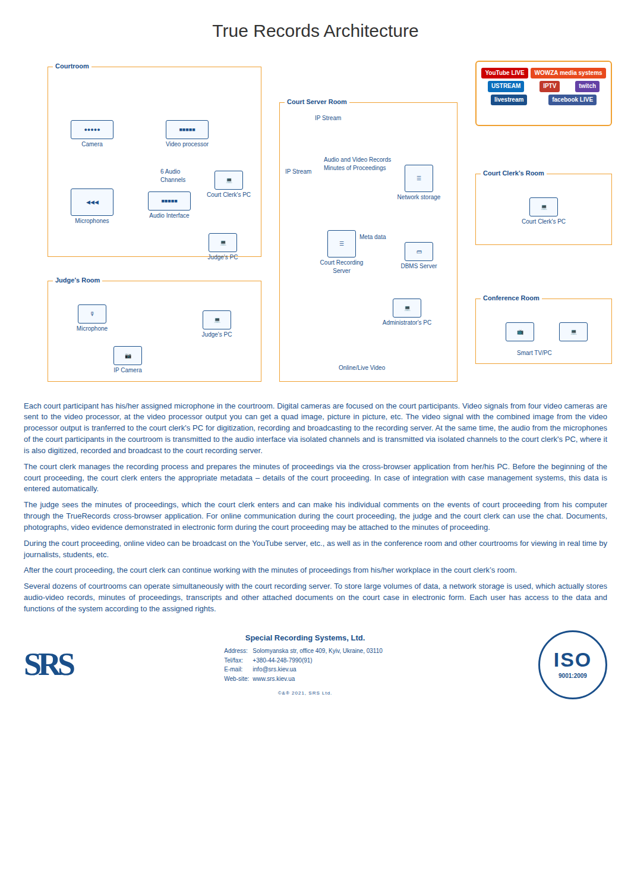True Records Architecture
YouTube LIVE WOWZA media systems
USTREAM IPTV twitch
livestream facebook LIVE
Courtroom
●●●●● Camera
■■■■■ Video processor
◀◀◀
◀◀◀ Microphones
■■■■■ Audio Interface
💻 Court Clerk's PC
💻 Judge's PC
6 Audio
Channels IP Stream
Court Server Room
IP Stream Audio and Video Records
Minutes of Proceedings
☰ Network storage
☰ Court Recording
Server
Meta data
🗃 DBMS Server
💻 Administrator's PC
Online/Live Video
Court Clerk's Room
💻 Court Clerk's PC
Conference Room
📺
💻
Smart TV/PC
Judge's Room
🎙 Microphone
📷 IP Camera
💻 Judge's PC
Each court participant has his/her assigned microphone in the courtroom. Digital cameras are focused on the court participants. Video signals from four video cameras are sent to the video processor, at the video processor output you can get a quad image, picture in picture, etc. The video signal with the combined image from the video processor output is tranferred to the court clerk's PC for digitization, recording and broadcasting to the recording server. At the same time, the audio from the microphones of the court participants in the courtroom is transmitted to the audio interface via isolated channels and is transmitted via isolated channels to the court clerk's PC, where it is also digitized, recorded and broadcast to the court recording server.
The court clerk manages the recording process and prepares the minutes of proceedings via the cross-browser application from her/his PC. Before the beginning of the court proceeding, the court clerk enters the appropriate metadata – details of the court proceeding. In case of integration with case management systems, this data is entered automatically.
The judge sees the minutes of proceedings, which the court clerk enters and can make his individual comments on the events of court proceeding from his computer through the TrueRecords cross-browser application. For online communication during the court proceeding, the judge and the court clerk can use the chat. Documents, photographs, video evidence demonstrated in electronic form during the court proceeding may be attached to the minutes of proceeding.
During the court proceeding, online video can be broadcast on the YouTube server, etc., as well as in the conference room and other courtrooms for viewing in real time by journalists, students, etc.
After the court proceeding, the court clerk can continue working with the minutes of proceedings from his/her workplace in the court clerk’s room.
Several dozens of courtrooms can operate simultaneously with the court recording server. To store large volumes of data, a network storage is used, which actually stores audio-video records, minutes of proceedings, transcripts and other attached documents on the court case in electronic form. Each user has access to the data and functions of the system according to the assigned rights.
SRS
Special Recording Systems, Ltd.
| Address: | Solomyanska str, office 409, Kyiv, Ukraine, 03110 |
| Tel/fax: | +380-44-248-7990(91) |
| E-mail: | info@srs.kiev.ua |
| Web-site: | www.srs.kiev.ua |
©&® 2021, SRS Ltd.
ISO 9001:2009